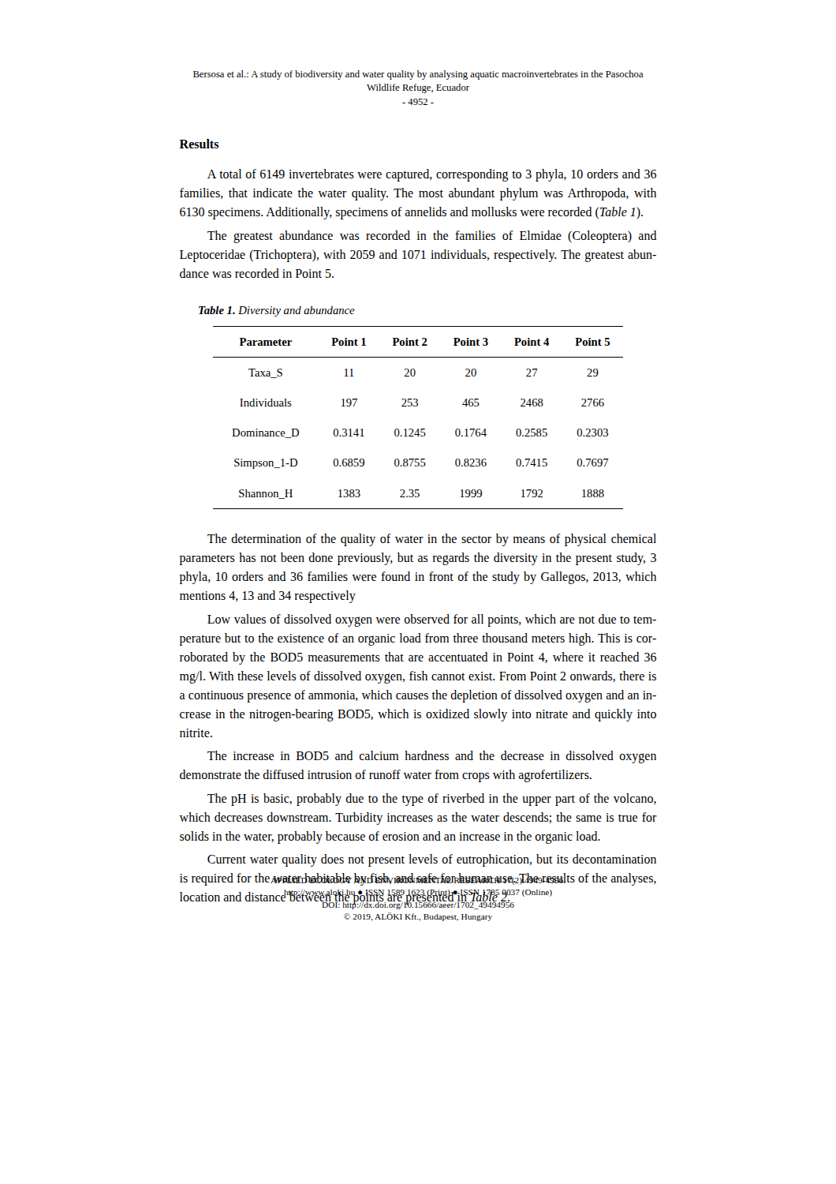Bersosa et al.: A study of biodiversity and water quality by analysing aquatic macroinvertebrates in the Pasochoa Wildlife Refuge, Ecuador
- 4952 -
Results
A total of 6149 invertebrates were captured, corresponding to 3 phyla, 10 orders and 36 families, that indicate the water quality. The most abundant phylum was Arthropoda, with 6130 specimens. Additionally, specimens of annelids and mollusks were recorded (Table 1).
The greatest abundance was recorded in the families of Elmidae (Coleoptera) and Leptoceridae (Trichoptera), with 2059 and 1071 individuals, respectively. The greatest abundance was recorded in Point 5.
Table 1. Diversity and abundance
| Parameter | Point 1 | Point 2 | Point 3 | Point 4 | Point 5 |
| --- | --- | --- | --- | --- | --- |
| Taxa_S | 11 | 20 | 20 | 27 | 29 |
| Individuals | 197 | 253 | 465 | 2468 | 2766 |
| Dominance_D | 0.3141 | 0.1245 | 0.1764 | 0.2585 | 0.2303 |
| Simpson_1-D | 0.6859 | 0.8755 | 0.8236 | 0.7415 | 0.7697 |
| Shannon_H | 1383 | 2.35 | 1999 | 1792 | 1888 |
The determination of the quality of water in the sector by means of physical chemical parameters has not been done previously, but as regards the diversity in the present study, 3 phyla, 10 orders and 36 families were found in front of the study by Gallegos, 2013, which mentions 4, 13 and 34 respectively
Low values of dissolved oxygen were observed for all points, which are not due to temperature but to the existence of an organic load from three thousand meters high. This is corroborated by the BOD5 measurements that are accentuated in Point 4, where it reached 36 mg/l. With these levels of dissolved oxygen, fish cannot exist. From Point 2 onwards, there is a continuous presence of ammonia, which causes the depletion of dissolved oxygen and an increase in the nitrogen-bearing BOD5, which is oxidized slowly into nitrate and quickly into nitrite.
The increase in BOD5 and calcium hardness and the decrease in dissolved oxygen demonstrate the diffused intrusion of runoff water from crops with agrofertilizers.
The pH is basic, probably due to the type of riverbed in the upper part of the volcano, which decreases downstream. Turbidity increases as the water descends; the same is true for solids in the water, probably because of erosion and an increase in the organic load.
Current water quality does not present levels of eutrophication, but its decontamination is required for the water habitable by fish, and safe for human use. The results of the analyses, location and distance between the points are presented in Table 2.
APPLIED ECOLOGY AND ENVIRONMENTAL RESEARCH 17(2):4949-4956.
http://www.aloki.hu ● ISSN 1589 1623 (Print) ● ISSN 1785 0037 (Online)
DOI: http://dx.doi.org/10.15666/aeer/1702_49494956
© 2019, ALÖKI Kft., Budapest, Hungary